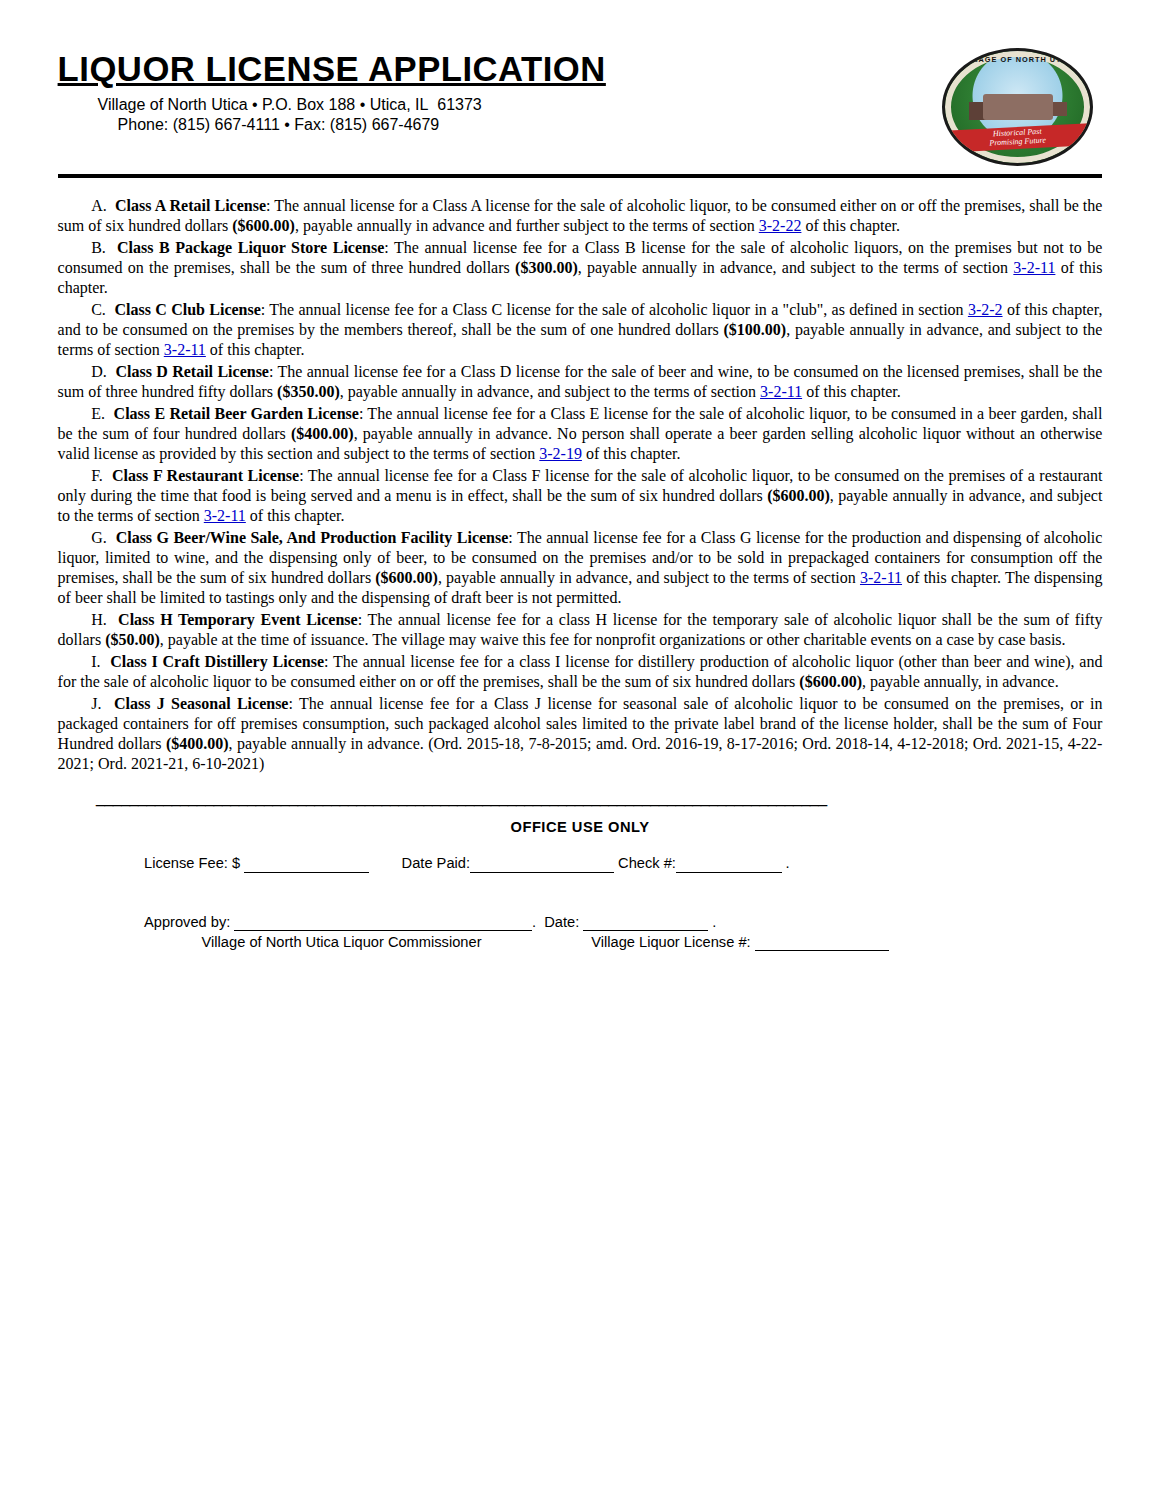LIQUOR LICENSE APPLICATION
Village of North Utica • P.O. Box 188 • Utica, IL 61373
Phone: (815) 667-4111 • Fax: (815) 667-4679
VILLAGE OF NORTH UTICA
Historical Past Promising Future
A. Class A Retail License: The annual license for a Class A license for the sale of alcoholic liquor, to be consumed either on or off the premises, shall be the sum of six hundred dollars ($600.00), payable annually in advance and further subject to the terms of section 3-2-22 of this chapter.
B. Class B Package Liquor Store License: The annual license fee for a Class B license for the sale of alcoholic liquors, on the premises but not to be consumed on the premises, shall be the sum of three hundred dollars ($300.00), payable annually in advance, and subject to the terms of section 3-2-11 of this chapter.
C. Class C Club License: The annual license fee for a Class C license for the sale of alcoholic liquor in a "club", as defined in section 3-2-2 of this chapter, and to be consumed on the premises by the members thereof, shall be the sum of one hundred dollars ($100.00), payable annually in advance, and subject to the terms of section 3-2-11 of this chapter.
D. Class D Retail License: The annual license fee for a Class D license for the sale of beer and wine, to be consumed on the licensed premises, shall be the sum of three hundred fifty dollars ($350.00), payable annually in advance, and subject to the terms of section 3-2-11 of this chapter.
E. Class E Retail Beer Garden License: The annual license fee for a Class E license for the sale of alcoholic liquor, to be consumed in a beer garden, shall be the sum of four hundred dollars ($400.00), payable annually in advance. No person shall operate a beer garden selling alcoholic liquor without an otherwise valid license as provided by this section and subject to the terms of section 3-2-19 of this chapter.
F. Class F Restaurant License: The annual license fee for a Class F license for the sale of alcoholic liquor, to be consumed on the premises of a restaurant only during the time that food is being served and a menu is in effect, shall be the sum of six hundred dollars ($600.00), payable annually in advance, and subject to the terms of section 3-2-11 of this chapter.
G. Class G Beer/Wine Sale, And Production Facility License: The annual license fee for a Class G license for the production and dispensing of alcoholic liquor, limited to wine, and the dispensing only of beer, to be consumed on the premises and/or to be sold in prepackaged containers for consumption off the premises, shall be the sum of six hundred dollars ($600.00), payable annually in advance, and subject to the terms of section 3-2-11 of this chapter. The dispensing of beer shall be limited to tastings only and the dispensing of draft beer is not permitted.
H. Class H Temporary Event License: The annual license fee for a class H license for the temporary sale of alcoholic liquor shall be the sum of fifty dollars ($50.00), payable at the time of issuance. The village may waive this fee for nonprofit organizations or other charitable events on a case by case basis.
I. Class I Craft Distillery License: The annual license fee for a class I license for distillery production of alcoholic liquor (other than beer and wine), and for the sale of alcoholic liquor to be consumed either on or off the premises, shall be the sum of six hundred dollars ($600.00), payable annually, in advance.
J. Class J Seasonal License: The annual license fee for a Class J license for seasonal sale of alcoholic liquor to be consumed on the premises, or in packaged containers for off premises consumption, such packaged alcohol sales limited to the private label brand of the license holder, shall be the sum of Four Hundred dollars ($400.00), payable annually in advance. (Ord. 2015-18, 7-8-2015; amd. Ord. 2016-19, 8-17-2016; Ord. 2018-14, 4-12-2018; Ord. 2021-15, 4-22-2021; Ord. 2021-21, 6-10-2021)
_______________________________________________________________________________________
OFFICE USE ONLY
License Fee: $ Date Paid: Check #: .
Approved by: . Date: .
Village of North Utica Liquor Commissioner Village Liquor License #: